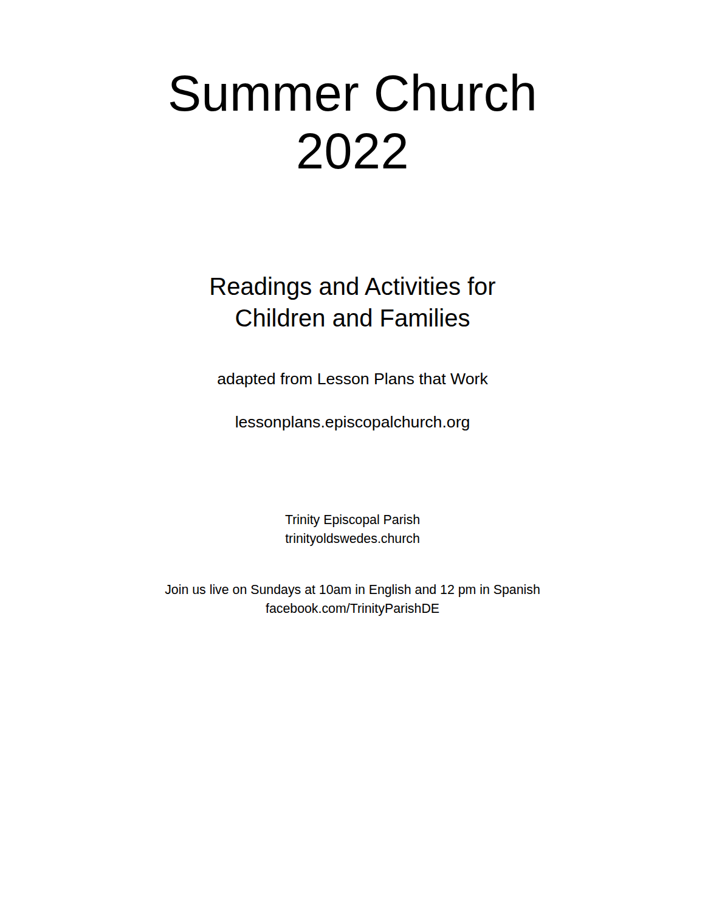Summer Church
2022
Readings and Activities for Children and Families
adapted from Lesson Plans that Work
lessonplans.episcopalchurch.org
Trinity Episcopal Parish
trinityoldswedes.church
Join us live on Sundays at 10am in English and 12 pm in Spanish
facebook.com/TrinityParishDE